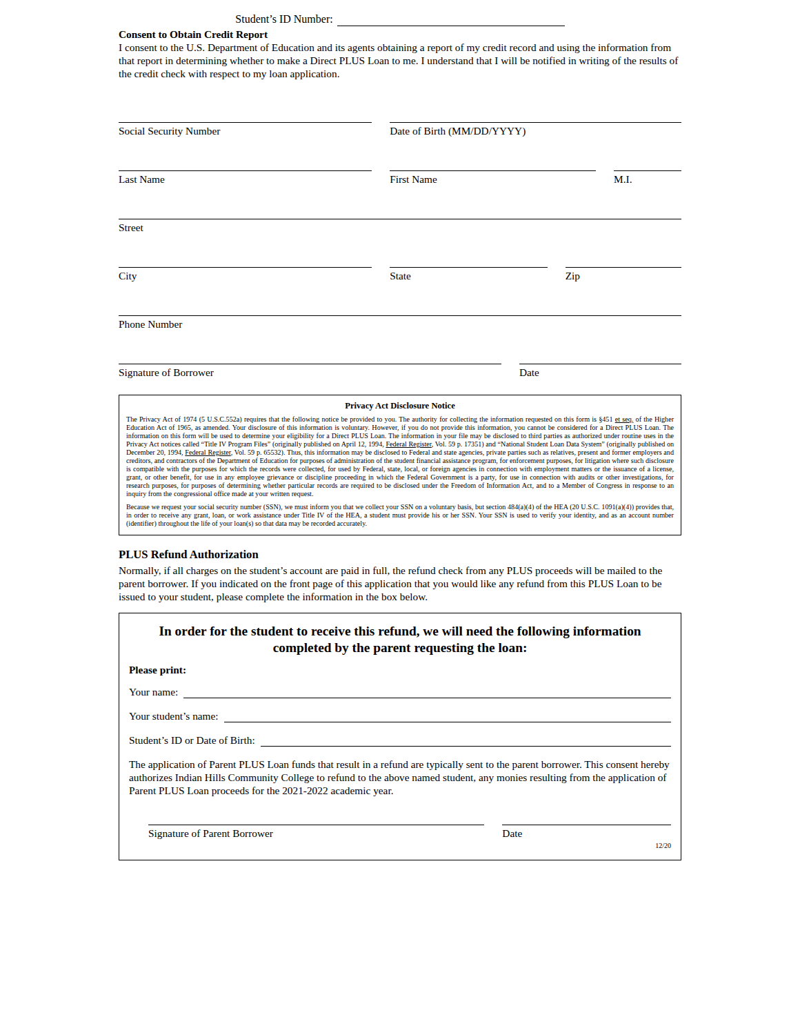Student’s ID Number:
Consent to Obtain Credit Report
I consent to the U.S. Department of Education and its agents obtaining a report of my credit record and using the information from that report in determining whether to make a Direct PLUS Loan to me. I understand that I will be notified in writing of the results of the credit check with respect to my loan application.
Social Security Number
Date of Birth (MM/DD/YYYY)
Last Name
First Name
M.I.
Street
City
State
Zip
Phone Number
Signature of Borrower
Date
Privacy Act Disclosure Notice
The Privacy Act of 1974 (5 U.S.C.552a) requires that the following notice be provided to you. The authority for collecting the information requested on this form is §451 et seq. of the Higher Education Act of 1965, as amended. Your disclosure of this information is voluntary. However, if you do not provide this information, you cannot be considered for a Direct PLUS Loan. The information on this form will be used to determine your eligibility for a Direct PLUS Loan. The information in your file may be disclosed to third parties as authorized under routine uses in the Privacy Act notices called “Title IV Program Files” (originally published on April 12, 1994, Federal Register, Vol. 59 p. 17351) and “National Student Loan Data System” (originally published on December 20, 1994, Federal Register, Vol. 59 p. 65532). Thus, this information may be disclosed to Federal and state agencies, private parties such as relatives, present and former employers and creditors, and contractors of the Department of Education for purposes of administration of the student financial assistance program, for enforcement purposes, for litigation where such disclosure is compatible with the purposes for which the records were collected, for used by Federal, state, local, or foreign agencies in connection with employment matters or the issuance of a license, grant, or other benefit, for use in any employee grievance or discipline proceeding in which the Federal Government is a party, for use in connection with audits or other investigations, for research purposes, for purposes of determining whether particular records are required to be disclosed under the Freedom of Information Act, and to a Member of Congress in response to an inquiry from the congressional office made at your written request.
Because we request your social security number (SSN), we must inform you that we collect your SSN on a voluntary basis, but section 484(a)(4) of the HEA (20 U.S.C. 1091(a)(4)) provides that, in order to receive any grant, loan, or work assistance under Title IV of the HEA, a student must provide his or her SSN. Your SSN is used to verify your identity, and as an account number (identifier) throughout the life of your loan(s) so that data may be recorded accurately.
PLUS Refund Authorization
Normally, if all charges on the student’s account are paid in full, the refund check from any PLUS proceeds will be mailed to the parent borrower. If you indicated on the front page of this application that you would like any refund from this PLUS Loan to be issued to your student, please complete the information in the box below.
In order for the student to receive this refund, we will need the following information completed by the parent requesting the loan:
Please print:
Your name:
Your student’s name:
Student’s ID or Date of Birth:
The application of Parent PLUS Loan funds that result in a refund are typically sent to the parent borrower. This consent hereby authorizes Indian Hills Community College to refund to the above named student, any monies resulting from the application of Parent PLUS Loan proceeds for the 2021-2022 academic year.
Signature of Parent Borrower
Date
12/20